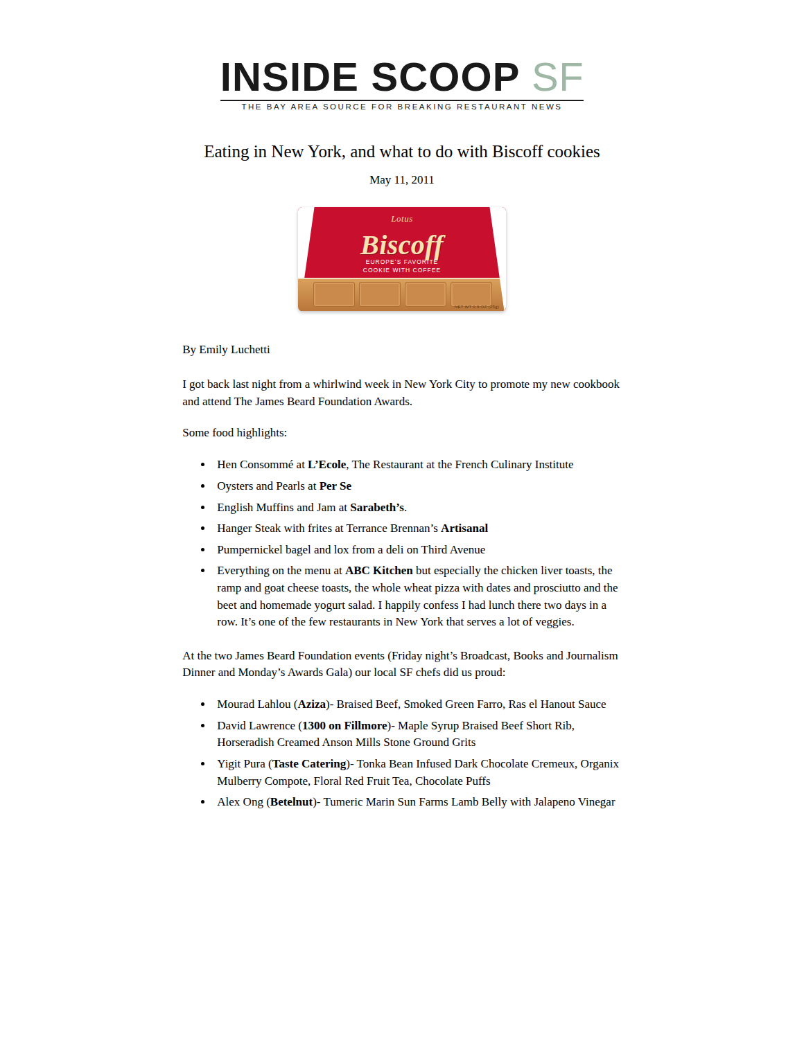INSIDE SCOOP SF
The Bay Area Source for Breaking Restaurant News
Eating in New York, and what to do with Biscoff cookies
May 11, 2011
Lotus
Biscoff
Europe’s Favorite
Cookie with Coffee
NET WT 0.9 OZ (25g)
By Emily Luchetti
I got back last night from a whirlwind week in New York City to promote my new cookbook and attend The James Beard Foundation Awards.
Some food highlights:
Hen Consommé at L’Ecole, The Restaurant at the French Culinary Institute
Oysters and Pearls at Per Se
English Muffins and Jam at Sarabeth’s.
Hanger Steak with frites at Terrance Brennan’s Artisanal
Pumpernickel bagel and lox from a deli on Third Avenue
Everything on the menu at ABC Kitchen but especially the chicken liver toasts, the ramp and goat cheese toasts, the whole wheat pizza with dates and prosciutto and the beet and homemade yogurt salad. I happily confess I had lunch there two days in a row. It’s one of the few restaurants in New York that serves a lot of veggies.
At the two James Beard Foundation events (Friday night’s Broadcast, Books and Journalism Dinner and Monday’s Awards Gala) our local SF chefs did us proud:
Mourad Lahlou (Aziza)- Braised Beef, Smoked Green Farro, Ras el Hanout Sauce
David Lawrence (1300 on Fillmore)- Maple Syrup Braised Beef Short Rib, Horseradish Creamed Anson Mills Stone Ground Grits
Yigit Pura (Taste Catering)- Tonka Bean Infused Dark Chocolate Cremeux, Organix Mulberry Compote, Floral Red Fruit Tea, Chocolate Puffs
Alex Ong (Betelnut)- Tumeric Marin Sun Farms Lamb Belly with Jalapeno Vinegar